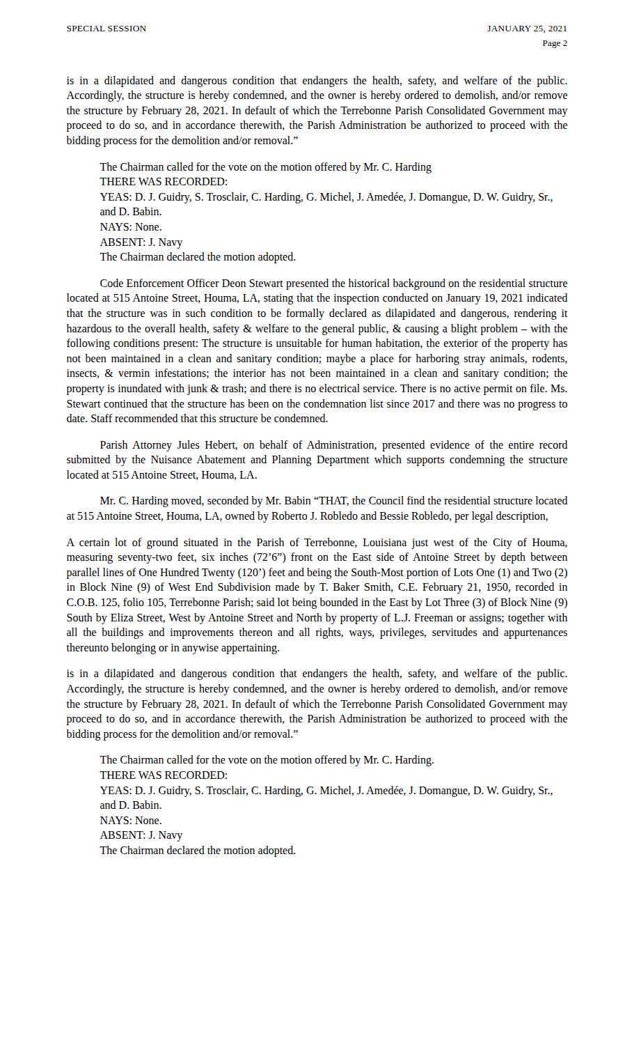Special Session January 25, 2021
Page 2
is in a dilapidated and dangerous condition that endangers the health, safety, and welfare of the public. Accordingly, the structure is hereby condemned, and the owner is hereby ordered to demolish, and/or remove the structure by February 28, 2021. In default of which the Terrebonne Parish Consolidated Government may proceed to do so, and in accordance therewith, the Parish Administration be authorized to proceed with the bidding process for the demolition and/or removal.”
The Chairman called for the vote on the motion offered by Mr. C. Harding
THERE WAS RECORDED:
YEAS: D. J. Guidry, S. Trosclair, C. Harding, G. Michel, J. Amedée, J. Domangue, D. W. Guidry, Sr., and D. Babin.
NAYS: None.
ABSENT: J. Navy
The Chairman declared the motion adopted.
Code Enforcement Officer Deon Stewart presented the historical background on the residential structure located at 515 Antoine Street, Houma, LA, stating that the inspection conducted on January 19, 2021 indicated that the structure was in such condition to be formally declared as dilapidated and dangerous, rendering it hazardous to the overall health, safety & welfare to the general public, & causing a blight problem – with the following conditions present: The structure is unsuitable for human habitation, the exterior of the property has not been maintained in a clean and sanitary condition; maybe a place for harboring stray animals, rodents, insects, & vermin infestations; the interior has not been maintained in a clean and sanitary condition; the property is inundated with junk & trash; and there is no electrical service. There is no active permit on file. Ms. Stewart continued that the structure has been on the condemnation list since 2017 and there was no progress to date. Staff recommended that this structure be condemned.
Parish Attorney Jules Hebert, on behalf of Administration, presented evidence of the entire record submitted by the Nuisance Abatement and Planning Department which supports condemning the structure located at 515 Antoine Street, Houma, LA.
Mr. C. Harding moved, seconded by Mr. Babin “THAT, the Council find the residential structure located at 515 Antoine Street, Houma, LA, owned by Roberto J. Robledo and Bessie Robledo, per legal description,
A certain lot of ground situated in the Parish of Terrebonne, Louisiana just west of the City of Houma, measuring seventy-two feet, six inches (72’6”) front on the East side of Antoine Street by depth between parallel lines of One Hundred Twenty (120’) feet and being the South-Most portion of Lots One (1) and Two (2) in Block Nine (9) of West End Subdivision made by T. Baker Smith, C.E. February 21, 1950, recorded in C.O.B. 125, folio 105, Terrebonne Parish; said lot being bounded in the East by Lot Three (3) of Block Nine (9) South by Eliza Street, West by Antoine Street and North by property of L.J. Freeman or assigns; together with all the buildings and improvements thereon and all rights, ways, privileges, servitudes and appurtenances thereunto belonging or in anywise appertaining.
is in a dilapidated and dangerous condition that endangers the health, safety, and welfare of the public. Accordingly, the structure is hereby condemned, and the owner is hereby ordered to demolish, and/or remove the structure by February 28, 2021. In default of which the Terrebonne Parish Consolidated Government may proceed to do so, and in accordance therewith, the Parish Administration be authorized to proceed with the bidding process for the demolition and/or removal.”
The Chairman called for the vote on the motion offered by Mr. C. Harding.
THERE WAS RECORDED:
YEAS: D. J. Guidry, S. Trosclair, C. Harding, G. Michel, J. Amedée, J. Domangue, D. W. Guidry, Sr., and D. Babin.
NAYS: None.
ABSENT: J. Navy
The Chairman declared the motion adopted.